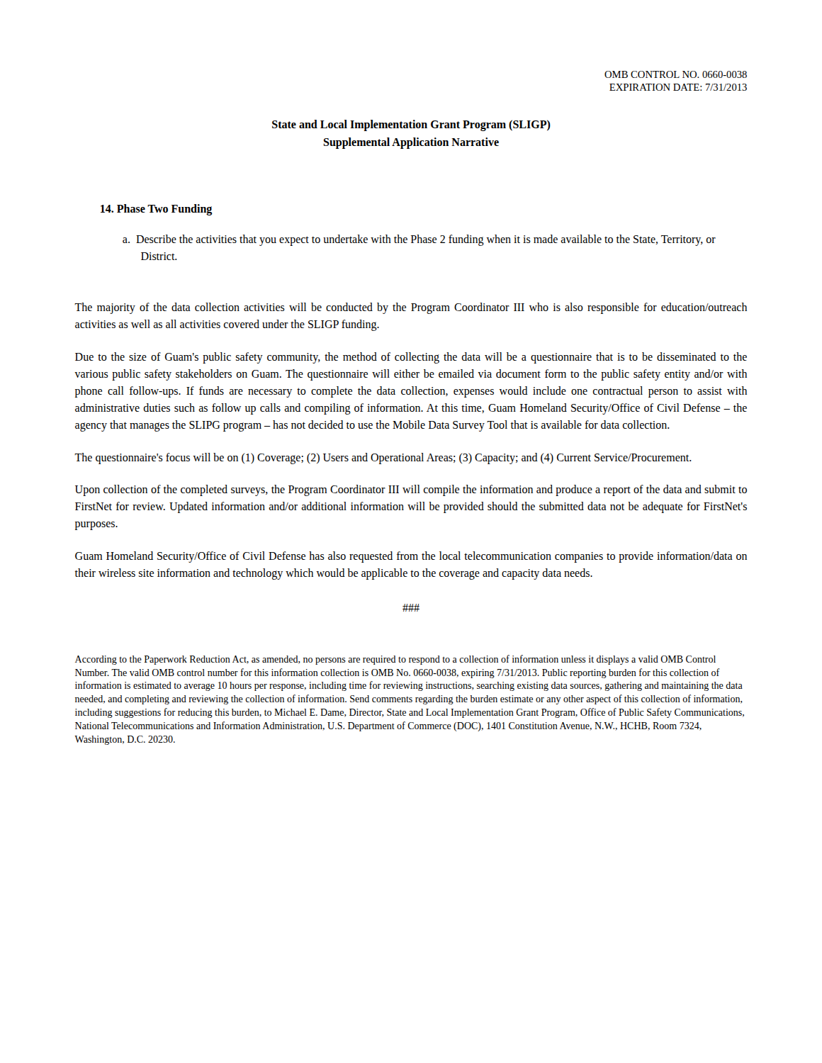OMB CONTROL NO. 0660-0038
EXPIRATION DATE: 7/31/2013
State and Local Implementation Grant Program (SLIGP)
Supplemental Application Narrative
14. Phase Two Funding
a. Describe the activities that you expect to undertake with the Phase 2 funding when it is made available to the State, Territory, or District.
The majority of the data collection activities will be conducted by the Program Coordinator III who is also responsible for education/outreach activities as well as all activities covered under the SLIGP funding.
Due to the size of Guam's public safety community, the method of collecting the data will be a questionnaire that is to be disseminated to the various public safety stakeholders on Guam. The questionnaire will either be emailed via document form to the public safety entity and/or with phone call follow-ups. If funds are necessary to complete the data collection, expenses would include one contractual person to assist with administrative duties such as follow up calls and compiling of information. At this time, Guam Homeland Security/Office of Civil Defense – the agency that manages the SLIPG program – has not decided to use the Mobile Data Survey Tool that is available for data collection.
The questionnaire's focus will be on (1) Coverage; (2) Users and Operational Areas; (3) Capacity; and (4) Current Service/Procurement.
Upon collection of the completed surveys, the Program Coordinator III will compile the information and produce a report of the data and submit to FirstNet for review. Updated information and/or additional information will be provided should the submitted data not be adequate for FirstNet's purposes.
Guam Homeland Security/Office of Civil Defense has also requested from the local telecommunication companies to provide information/data on their wireless site information and technology which would be applicable to the coverage and capacity data needs.
###
According to the Paperwork Reduction Act, as amended, no persons are required to respond to a collection of information unless it displays a valid OMB Control Number. The valid OMB control number for this information collection is OMB No. 0660-0038, expiring 7/31/2013. Public reporting burden for this collection of information is estimated to average 10 hours per response, including time for reviewing instructions, searching existing data sources, gathering and maintaining the data needed, and completing and reviewing the collection of information. Send comments regarding the burden estimate or any other aspect of this collection of information, including suggestions for reducing this burden, to Michael E. Dame, Director, State and Local Implementation Grant Program, Office of Public Safety Communications, National Telecommunications and Information Administration, U.S. Department of Commerce (DOC), 1401 Constitution Avenue, N.W., HCHB, Room 7324, Washington, D.C. 20230.